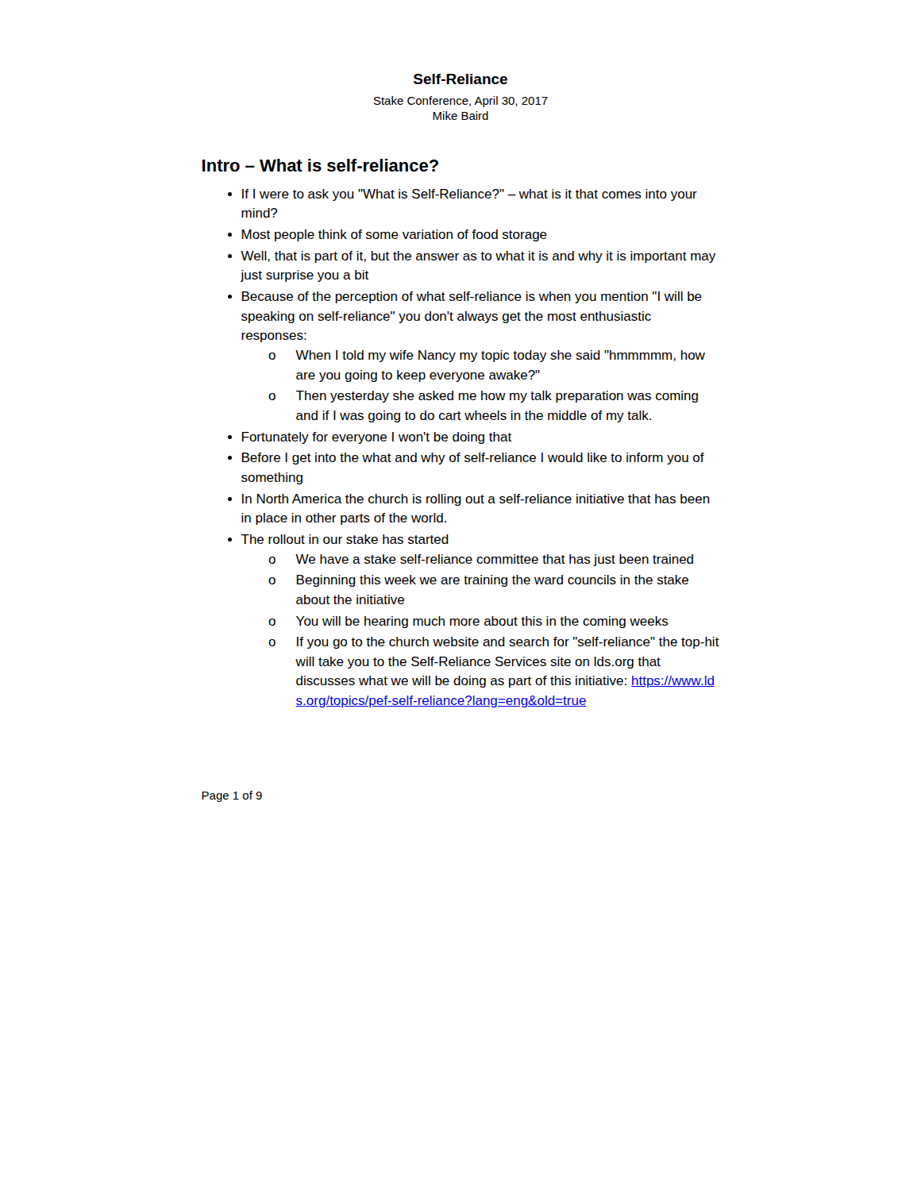Self-Reliance
Stake Conference, April 30, 2017
Mike Baird
Intro – What is self-reliance?
If I were to ask you "What is Self-Reliance?" – what is it that comes into your mind?
Most people think of some variation of food storage
Well, that is part of it, but the answer as to what it is and why it is important may just surprise you a bit
Because of the perception of what self-reliance is when you mention "I will be speaking on self-reliance" you don't always get the most enthusiastic responses:
When I told my wife Nancy my topic today she said "hmmmmm, how are you going to keep everyone awake?"
Then yesterday she asked me how my talk preparation was coming and if I was going to do cart wheels in the middle of my talk.
Fortunately for everyone I won't be doing that
Before I get into the what and why of self-reliance I would like to inform you of something
In North America the church is rolling out a self-reliance initiative that has been in place in other parts of the world.
The rollout in our stake has started
We have a stake self-reliance committee that has just been trained
Beginning this week we are training the ward councils in the stake about the initiative
You will be hearing much more about this in the coming weeks
If you go to the church website and search for "self-reliance" the top-hit will take you to the Self-Reliance Services site on lds.org that discusses what we will be doing as part of this initiative: https://www.lds.org/topics/pef-self-reliance?lang=eng&old=true
Page 1 of 9